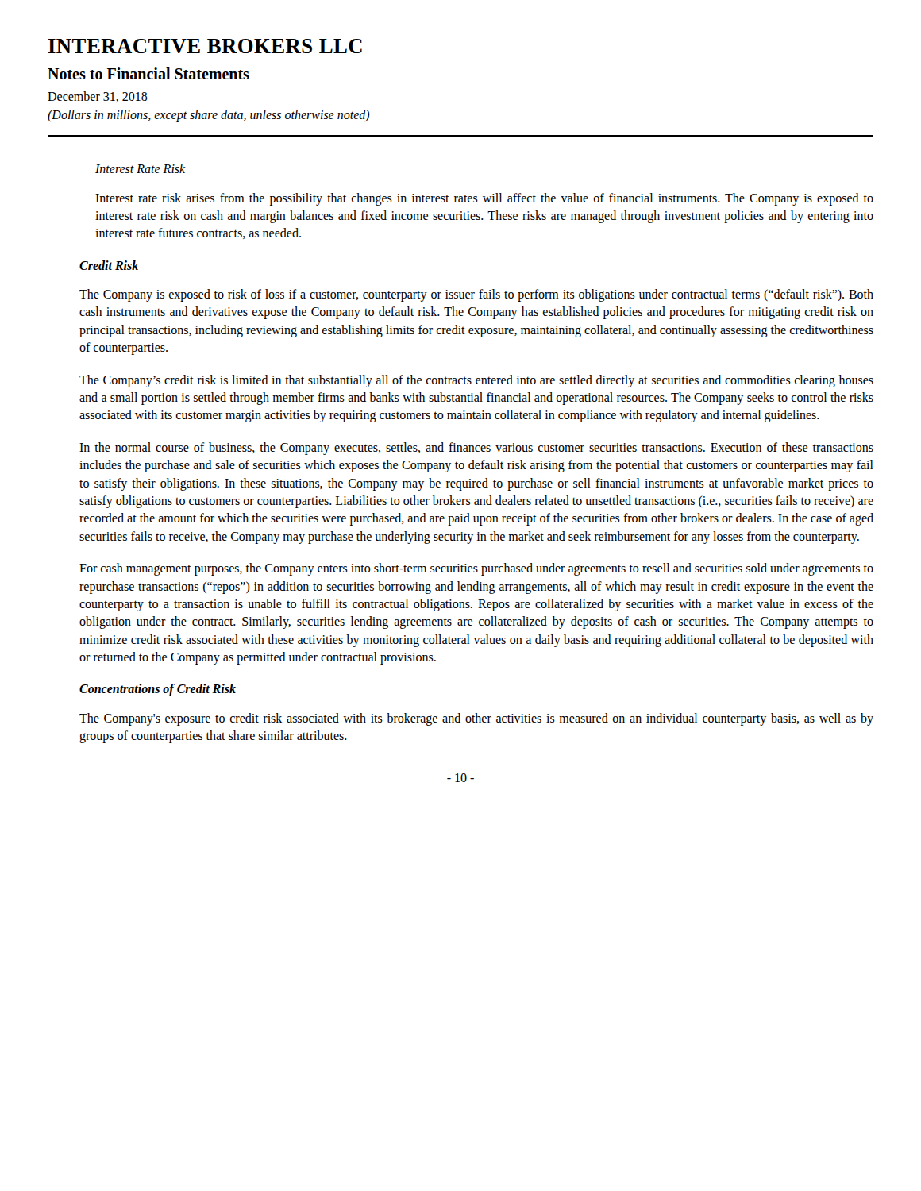INTERACTIVE BROKERS LLC
Notes to Financial Statements
December 31, 2018
(Dollars in millions, except share data, unless otherwise noted)
Interest Rate Risk
Interest rate risk arises from the possibility that changes in interest rates will affect the value of financial instruments. The Company is exposed to interest rate risk on cash and margin balances and fixed income securities. These risks are managed through investment policies and by entering into interest rate futures contracts, as needed.
Credit Risk
The Company is exposed to risk of loss if a customer, counterparty or issuer fails to perform its obligations under contractual terms (“default risk”). Both cash instruments and derivatives expose the Company to default risk. The Company has established policies and procedures for mitigating credit risk on principal transactions, including reviewing and establishing limits for credit exposure, maintaining collateral, and continually assessing the creditworthiness of counterparties.
The Company’s credit risk is limited in that substantially all of the contracts entered into are settled directly at securities and commodities clearing houses and a small portion is settled through member firms and banks with substantial financial and operational resources. The Company seeks to control the risks associated with its customer margin activities by requiring customers to maintain collateral in compliance with regulatory and internal guidelines.
In the normal course of business, the Company executes, settles, and finances various customer securities transactions. Execution of these transactions includes the purchase and sale of securities which exposes the Company to default risk arising from the potential that customers or counterparties may fail to satisfy their obligations. In these situations, the Company may be required to purchase or sell financial instruments at unfavorable market prices to satisfy obligations to customers or counterparties. Liabilities to other brokers and dealers related to unsettled transactions (i.e., securities fails to receive) are recorded at the amount for which the securities were purchased, and are paid upon receipt of the securities from other brokers or dealers. In the case of aged securities fails to receive, the Company may purchase the underlying security in the market and seek reimbursement for any losses from the counterparty.
For cash management purposes, the Company enters into short-term securities purchased under agreements to resell and securities sold under agreements to repurchase transactions (“repos”) in addition to securities borrowing and lending arrangements, all of which may result in credit exposure in the event the counterparty to a transaction is unable to fulfill its contractual obligations. Repos are collateralized by securities with a market value in excess of the obligation under the contract. Similarly, securities lending agreements are collateralized by deposits of cash or securities. The Company attempts to minimize credit risk associated with these activities by monitoring collateral values on a daily basis and requiring additional collateral to be deposited with or returned to the Company as permitted under contractual provisions.
Concentrations of Credit Risk
The Company's exposure to credit risk associated with its brokerage and other activities is measured on an individual counterparty basis, as well as by groups of counterparties that share similar attributes.
- 10 -